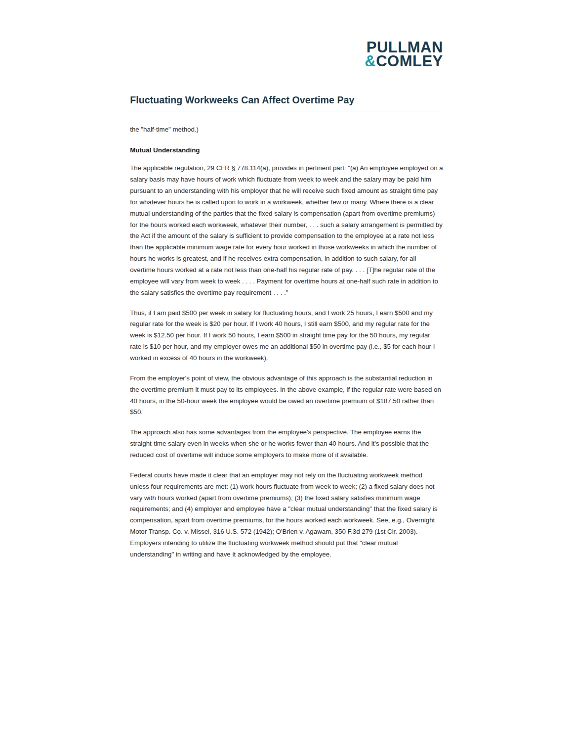PULLMAN &COMLEY
Fluctuating Workweeks Can Affect Overtime Pay
the "half-time" method.)
Mutual Understanding
The applicable regulation, 29 CFR § 778.114(a), provides in pertinent part: "(a) An employee employed on a salary basis may have hours of work which fluctuate from week to week and the salary may be paid him pursuant to an understanding with his employer that he will receive such fixed amount as straight time pay for whatever hours he is called upon to work in a workweek, whether few or many. Where there is a clear mutual understanding of the parties that the fixed salary is compensation (apart from overtime premiums) for the hours worked each workweek, whatever their number, . . . such a salary arrangement is permitted by the Act if the amount of the salary is sufficient to provide compensation to the employee at a rate not less than the applicable minimum wage rate for every hour worked in those workweeks in which the number of hours he works is greatest, and if he receives extra compensation, in addition to such salary, for all overtime hours worked at a rate not less than one-half his regular rate of pay. . . . [T]he regular rate of the employee will vary from week to week . . . . Payment for overtime hours at one-half such rate in addition to the salary satisfies the overtime pay requirement . . . ."
Thus, if I am paid $500 per week in salary for fluctuating hours, and I work 25 hours, I earn $500 and my regular rate for the week is $20 per hour. If I work 40 hours, I still earn $500, and my regular rate for the week is $12.50 per hour. If I work 50 hours, I earn $500 in straight time pay for the 50 hours, my regular rate is $10 per hour, and my employer owes me an additional $50 in overtime pay (i.e., $5 for each hour I worked in excess of 40 hours in the workweek).
From the employer's point of view, the obvious advantage of this approach is the substantial reduction in the overtime premium it must pay to its employees. In the above example, if the regular rate were based on 40 hours, in the 50-hour week the employee would be owed an overtime premium of $187.50 rather than $50.
The approach also has some advantages from the employee's perspective. The employee earns the straight-time salary even in weeks when she or he works fewer than 40 hours. And it's possible that the reduced cost of overtime will induce some employers to make more of it available.
Federal courts have made it clear that an employer may not rely on the fluctuating workweek method unless four requirements are met: (1) work hours fluctuate from week to week; (2) a fixed salary does not vary with hours worked (apart from overtime premiums); (3) the fixed salary satisfies minimum wage requirements; and (4) employer and employee have a "clear mutual understanding" that the fixed salary is compensation, apart from overtime premiums, for the hours worked each workweek. See, e.g., Overnight Motor Transp. Co. v. Missel, 316 U.S. 572 (1942); O'Brien v. Agawam, 350 F.3d 279 (1st Cir. 2003). Employers intending to utilize the fluctuating workweek method should put that "clear mutual understanding" in writing and have it acknowledged by the employee.